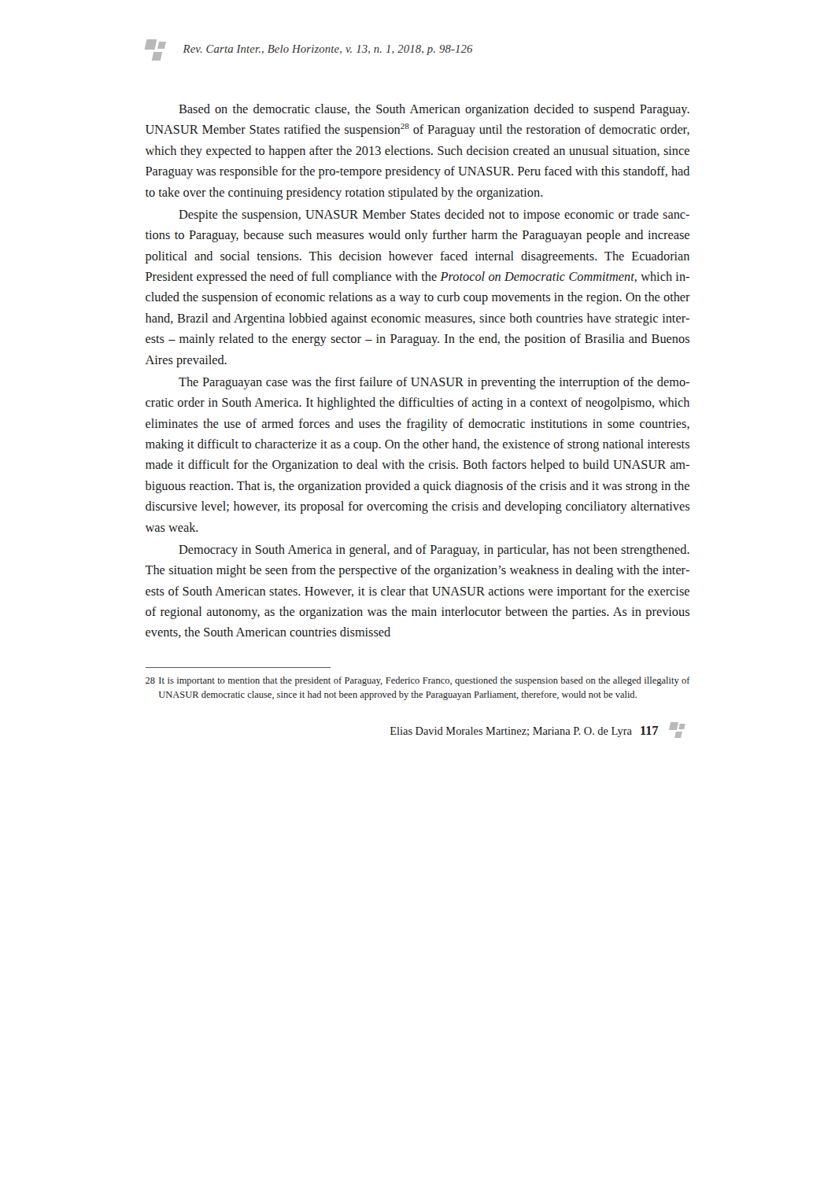Rev. Carta Inter., Belo Horizonte, v. 13, n. 1, 2018, p. 98-126
Based on the democratic clause, the South American organization decided to suspend Paraguay. UNASUR Member States ratified the suspension28 of Paraguay until the restoration of democratic order, which they expected to happen after the 2013 elections. Such decision created an unusual situation, since Paraguay was responsible for the pro-tempore presidency of UNASUR. Peru faced with this standoff, had to take over the continuing presidency rotation stipulated by the organization.
Despite the suspension, UNASUR Member States decided not to impose economic or trade sanctions to Paraguay, because such measures would only further harm the Paraguayan people and increase political and social tensions. This decision however faced internal disagreements. The Ecuadorian President expressed the need of full compliance with the Protocol on Democratic Commitment, which included the suspension of economic relations as a way to curb coup movements in the region. On the other hand, Brazil and Argentina lobbied against economic measures, since both countries have strategic interests – mainly related to the energy sector – in Paraguay. In the end, the position of Brasilia and Buenos Aires prevailed.
The Paraguayan case was the first failure of UNASUR in preventing the interruption of the democratic order in South America. It highlighted the difficulties of acting in a context of neogolpismo, which eliminates the use of armed forces and uses the fragility of democratic institutions in some countries, making it difficult to characterize it as a coup. On the other hand, the existence of strong national interests made it difficult for the Organization to deal with the crisis. Both factors helped to build UNASUR ambiguous reaction. That is, the organization provided a quick diagnosis of the crisis and it was strong in the discursive level; however, its proposal for overcoming the crisis and developing conciliatory alternatives was weak.
Democracy in South America in general, and of Paraguay, in particular, has not been strengthened. The situation might be seen from the perspective of the organization’s weakness in dealing with the interests of South American states. However, it is clear that UNASUR actions were important for the exercise of regional autonomy, as the organization was the main interlocutor between the parties. As in previous events, the South American countries dismissed
28 It is important to mention that the president of Paraguay, Federico Franco, questioned the suspension based on the alleged illegality of UNASUR democratic clause, since it had not been approved by the Paraguayan Parliament, therefore, would not be valid.
Elias David Morales Martinez; Mariana P. O. de Lyra 117